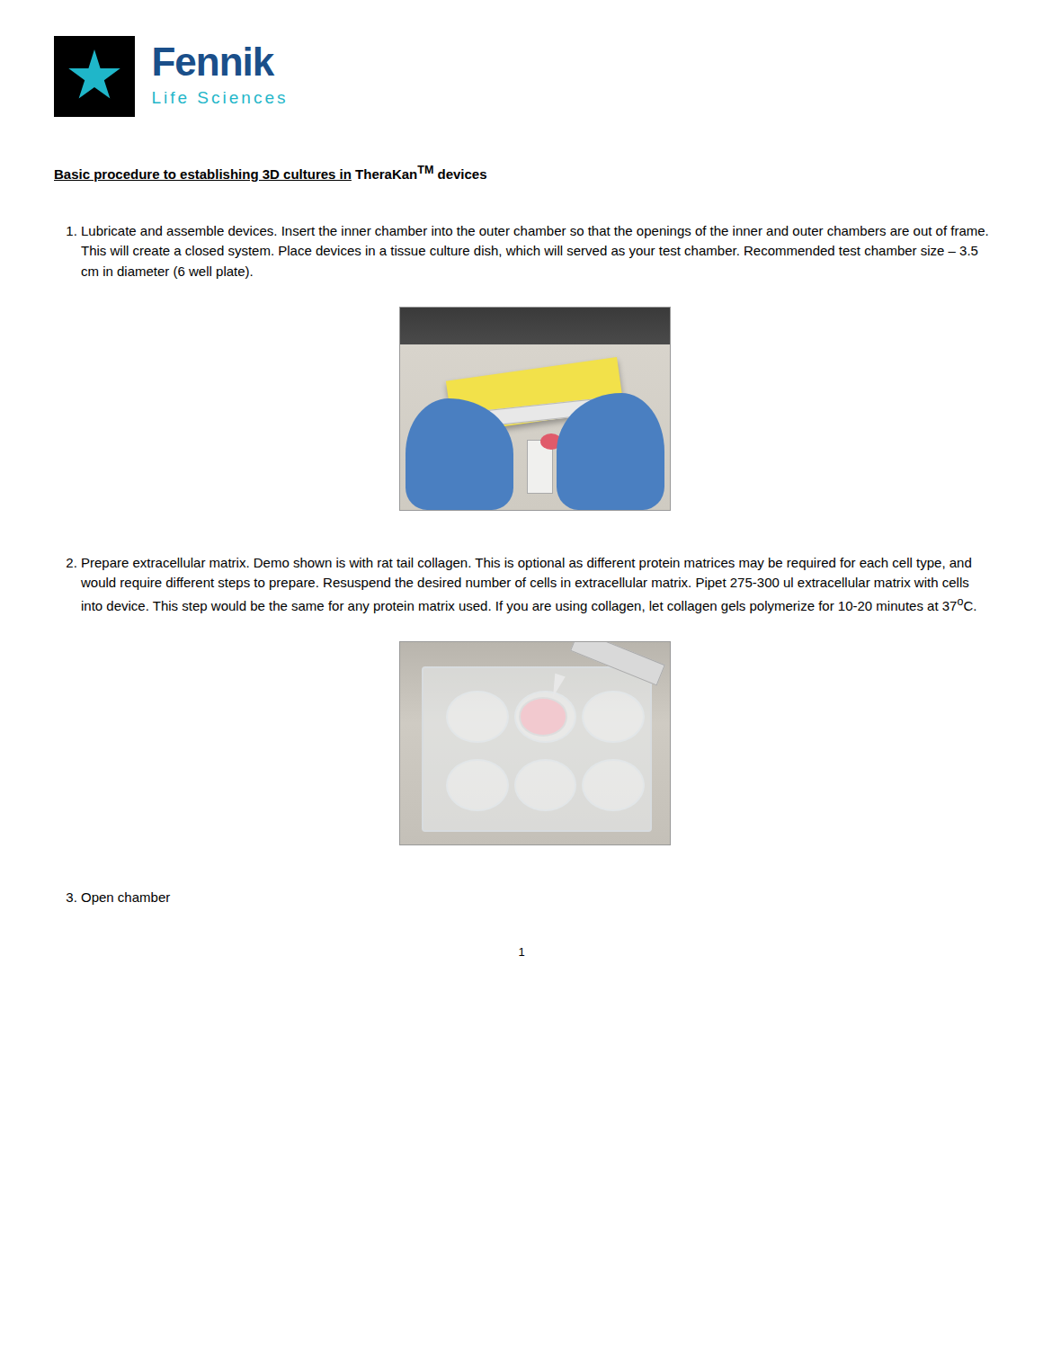Fennik
Life Sciences
Basic procedure to establishing 3D cultures in TheraKanTM devices
Lubricate and assemble devices. Insert the inner chamber into the outer chamber so that the openings of the inner and outer chambers are out of frame. This will create a closed system. Place devices in a tissue culture dish, which will served as your test chamber. Recommended test chamber size – 3.5 cm in diameter (6 well plate).
Prepare extracellular matrix. Demo shown is with rat tail collagen. This is optional as different protein matrices may be required for each cell type, and would require different steps to prepare. Resuspend the desired number of cells in extracellular matrix. Pipet 275-300 ul extracellular matrix with cells into device. This step would be the same for any protein matrix used. If you are using collagen, let collagen gels polymerize for 10-20 minutes at 37oC.
Open chamber
1